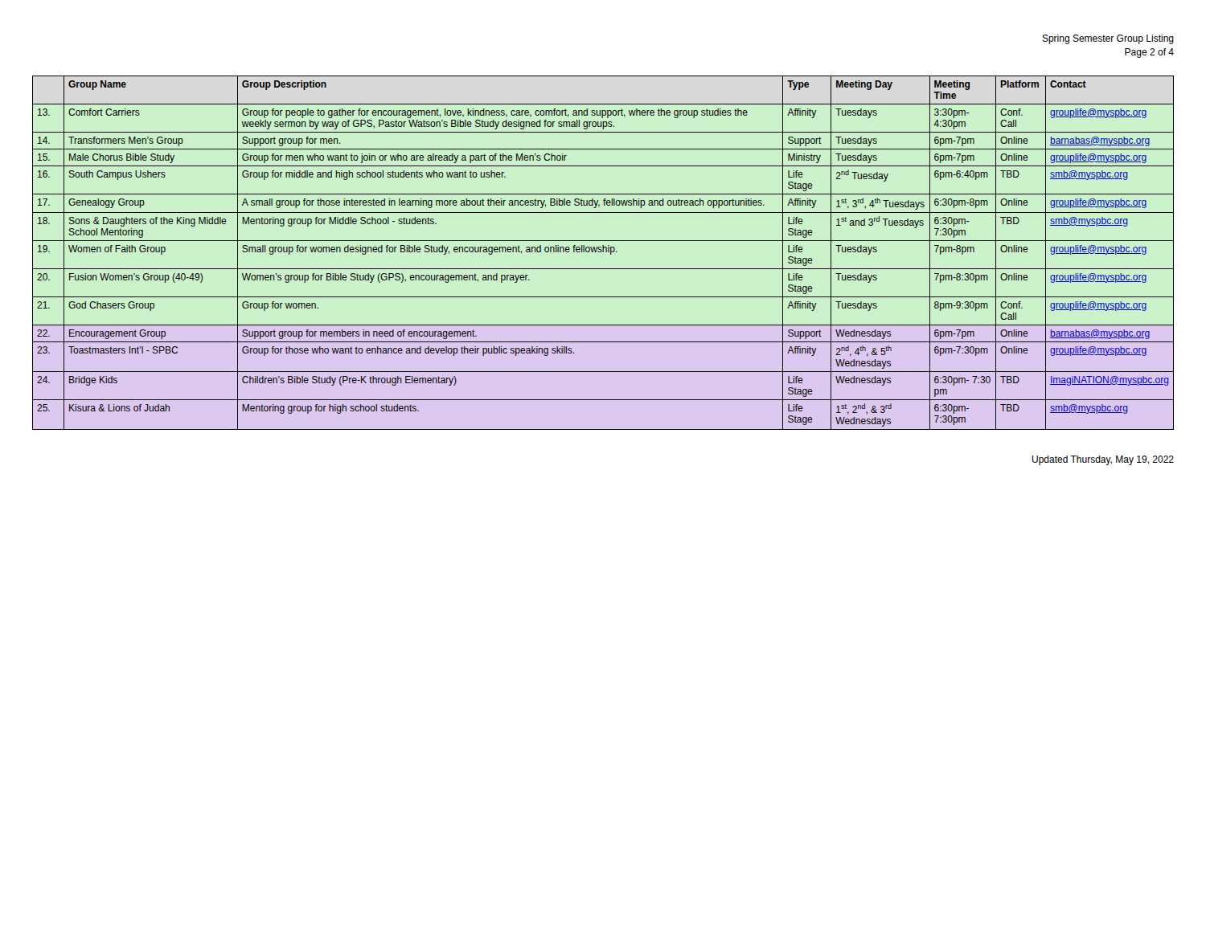Spring Semester Group Listing
Page 2 of 4
| | Group Name | Group Description | Type | Meeting Day | Meeting Time | Platform | Contact |
| --- | --- | --- | --- | --- | --- | --- | --- |
| 13. | Comfort Carriers | Group for people to gather for encouragement, love, kindness, care, comfort, and support, where the group studies the weekly sermon by way of GPS, Pastor Watson’s Bible Study designed for small groups. | Affinity | Tuesdays | 3:30pm-4:30pm | Conf. Call | grouplife@myspbc.org |
| 14. | Transformers Men’s Group | Support group for men. | Support | Tuesdays | 6pm-7pm | Online | barnabas@myspbc.org |
| 15. | Male Chorus Bible Study | Group for men who want to join or who are already a part of the Men’s Choir | Ministry | Tuesdays | 6pm-7pm | Online | grouplife@myspbc.org |
| 16. | South Campus Ushers | Group for middle and high school students who want to usher. | Life Stage | 2 nd Tuesday | 6pm-6:40pm | TBD | smb@myspbc.org |
| 17. | Genealogy Group | A small group for those interested in learning more about their ancestry, Bible Study, fellowship and outreach opportunities. | Affinity | 1 st , 3 rd , 4 th Tuesdays | 6:30pm-8pm | Online | grouplife@myspbc.org |
| 18. | Sons & Daughters of the King Middle School Mentoring | Mentoring group for Middle School - students. | Life Stage | 1 st and 3 rd Tuesdays | 6:30pm-7:30pm | TBD | smb@myspbc.org |
| 19. | Women of Faith Group | Small group for women designed for Bible Study, encouragement, and online fellowship. | Life Stage | Tuesdays | 7pm-8pm | Online | grouplife@myspbc.org |
| 20. | Fusion Women’s Group (40-49) | Women’s group for Bible Study (GPS), encouragement, and prayer. | Life Stage | Tuesdays | 7pm-8:30pm | Online | grouplife@myspbc.org |
| 21. | God Chasers Group | Group for women. | Affinity | Tuesdays | 8pm-9:30pm | Conf. Call | grouplife@myspbc.org |
| 22. | Encouragement Group | Support group for members in need of encouragement. | Support | Wednesdays | 6pm-7pm | Online | barnabas@myspbc.org |
| 23. | Toastmasters Int’l - SPBC | Group for those who want to enhance and develop their public speaking skills. | Affinity | 2 nd , 4 th , & 5 th Wednesdays | 6pm-7:30pm | Online | grouplife@myspbc.org |
| 24. | Bridge Kids | Children’s Bible Study (Pre-K through Elementary) | Life Stage | Wednesdays | 6:30pm- 7:30 pm | TBD | ImagiNATION@myspbc.org |
| 25. | Kisura & Lions of Judah | Mentoring group for high school students. | Life Stage | 1 st , 2 nd , & 3 rd Wednesdays | 6:30pm-7:30pm | TBD | smb@myspbc.org |
Updated Thursday, May 19, 2022